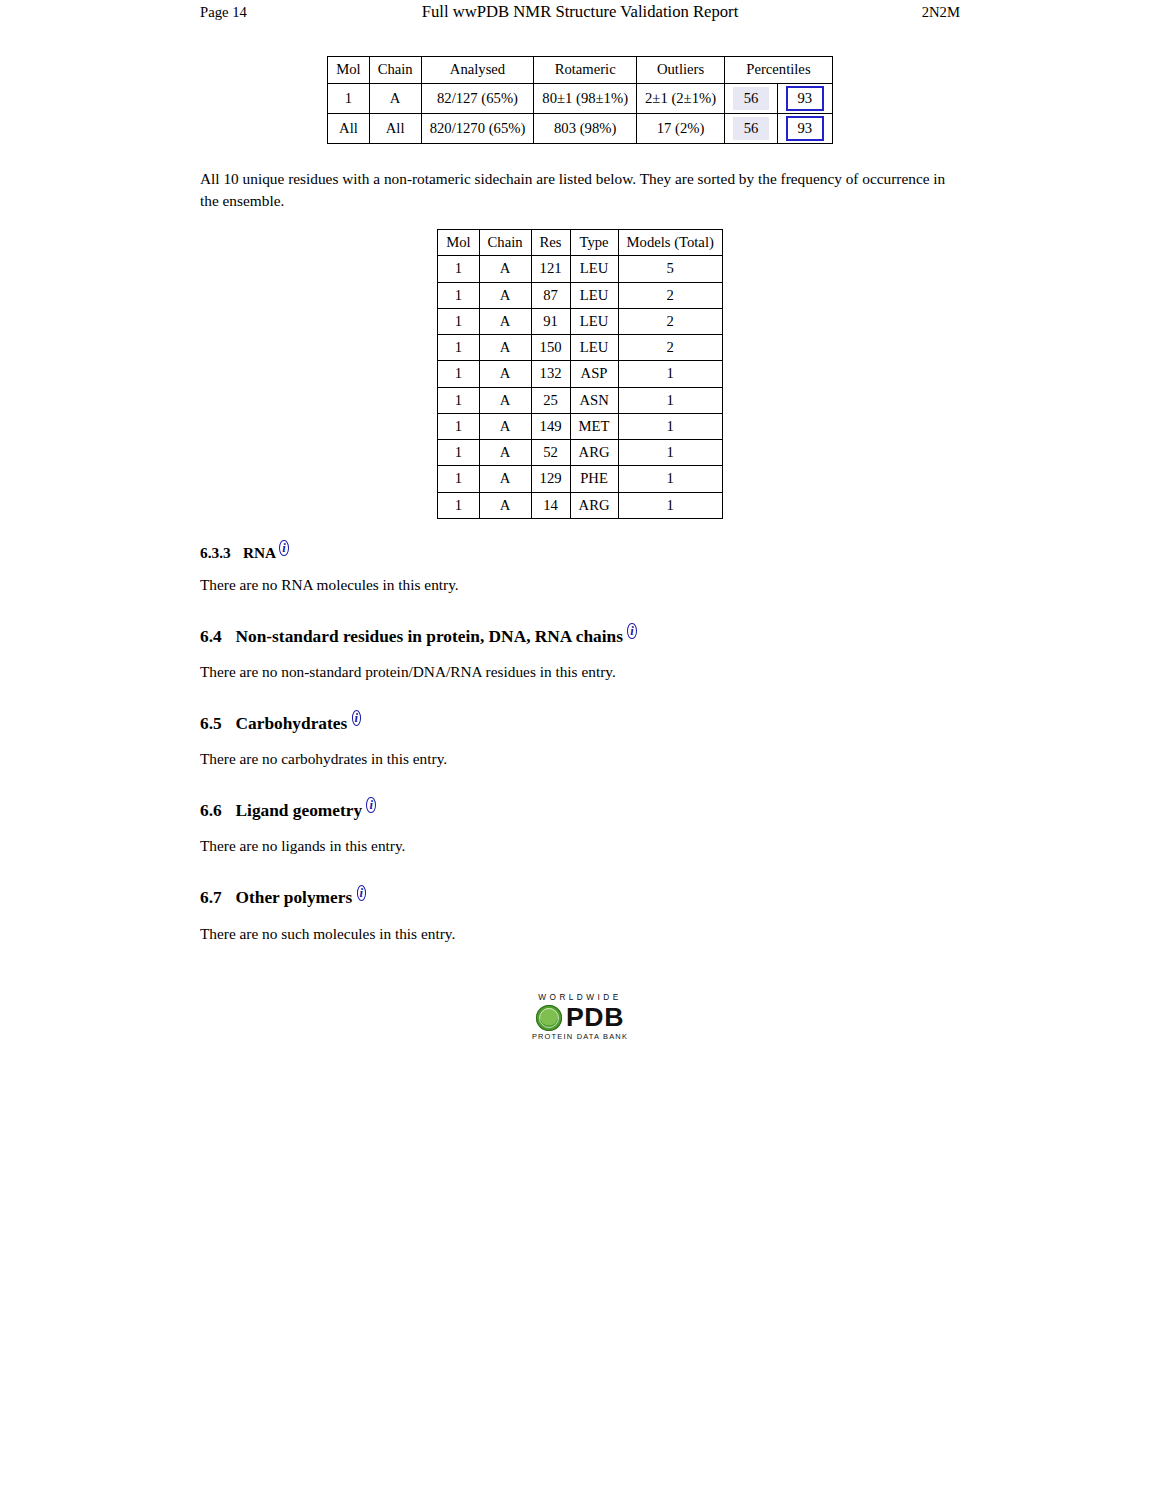Page 14
Full wwPDB NMR Structure Validation Report
2N2M
| Mol | Chain | Analysed | Rotameric | Outliers | Percentiles |
| --- | --- | --- | --- | --- | --- |
| 1 | A | 82/127 (65%) | 80±1 (98±1%) | 2±1 (2±1%) | 56 | 93 |
| All | All | 820/1270 (65%) | 803 (98%) | 17 (2%) | 56 | 93 |
All 10 unique residues with a non-rotameric sidechain are listed below. They are sorted by the frequency of occurrence in the ensemble.
| Mol | Chain | Res | Type | Models (Total) |
| --- | --- | --- | --- | --- |
| 1 | A | 121 | LEU | 5 |
| 1 | A | 87 | LEU | 2 |
| 1 | A | 91 | LEU | 2 |
| 1 | A | 150 | LEU | 2 |
| 1 | A | 132 | ASP | 1 |
| 1 | A | 25 | ASN | 1 |
| 1 | A | 149 | MET | 1 |
| 1 | A | 52 | ARG | 1 |
| 1 | A | 129 | PHE | 1 |
| 1 | A | 14 | ARG | 1 |
6.3.3 RNA i
There are no RNA molecules in this entry.
6.4 Non-standard residues in protein, DNA, RNA chains i
There are no non-standard protein/DNA/RNA residues in this entry.
6.5 Carbohydrates i
There are no carbohydrates in this entry.
6.6 Ligand geometry i
There are no ligands in this entry.
6.7 Other polymers i
There are no such molecules in this entry.
WORLDWIDE
PDB
PROTEIN DATA BANK